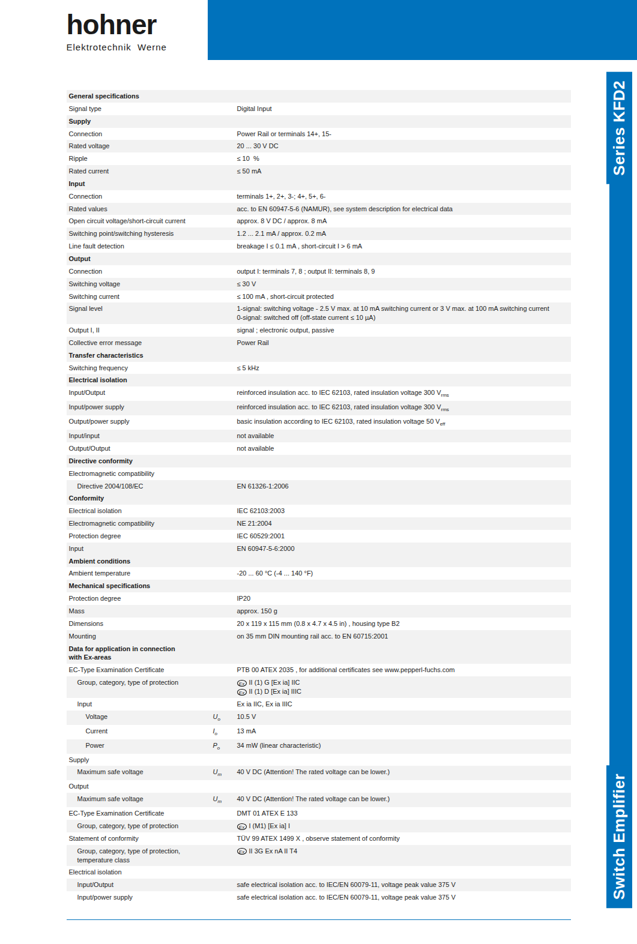hohner
Elektrotechnik Werne
Series KFD2
Switch Emplifier
| General specifications |
| Signal type | | Digital Input |
| Supply |
| Connection | | Power Rail or terminals 14+, 15- |
| Rated voltage | | 20 ... 30 V DC |
| Ripple | | ≤ 10 % |
| Rated current | | ≤ 50 mA |
| Input |
| Connection | | terminals 1+, 2+, 3-; 4+, 5+, 6- |
| Rated values | | acc. to EN 60947-5-6 (NAMUR), see system description for electrical data |
| Open circuit voltage/short-circuit current | | approx. 8 V DC / approx. 8 mA |
| Switching point/switching hysteresis | | 1.2 ... 2.1 mA / approx. 0.2 mA |
| Line fault detection | | breakage I ≤ 0.1 mA , short-circuit I > 6 mA |
| Output |
| Connection | | output I: terminals 7, 8 ; output II: terminals 8, 9 |
| Switching voltage | | ≤ 30 V |
| Switching current | | ≤ 100 mA , short-circuit protected |
| Signal level | | 1-signal: switching voltage - 2.5 V max. at 10 mA switching current or 3 V max. at 100 mA switching current 0-signal: switched off (off-state current ≤ 10 µA) |
| Output I, II | | signal ; electronic output, passive |
| Collective error message | | Power Rail |
| Transfer characteristics |
| Switching frequency | | ≤ 5 kHz |
| Electrical isolation |
| Input/Output | | reinforced insulation acc. to IEC 62103, rated insulation voltage 300 V rms |
| Input/power supply | | reinforced insulation acc. to IEC 62103, rated insulation voltage 300 V rms |
| Output/power supply | | basic insulation according to IEC 62103, rated insulation voltage 50 V eff |
| Input/input | | not available |
| Output/Output | | not available |
| Directive conformity |
| Electromagnetic compatibility | | |
| Directive 2004/108/EC | | EN 61326-1:2006 |
| Conformity |
| Electrical isolation | | IEC 62103:2003 |
| Electromagnetic compatibility | | NE 21:2004 |
| Protection degree | | IEC 60529:2001 |
| Input | | EN 60947-5-6:2000 |
| Ambient conditions |
| Ambient temperature | | -20 ... 60 °C (-4 ... 140 °F) |
| Mechanical specifications |
| Protection degree | | IP20 |
| Mass | | approx. 150 g |
| Dimensions | | 20 x 119 x 115 mm (0.8 x 4.7 x 4.5 in) , housing type B2 |
| Mounting | | on 35 mm DIN mounting rail acc. to EN 60715:2001 |
| Data for application in connection with Ex-areas |
| EC-Type Examination Certificate | | PTB 00 ATEX 2035 , for additional certificates see www.pepperl-fuchs.com |
| Group, category, type of protection | | Ex II (1) G [Ex ia] IIC Ex II (1) D [Ex ia] IIIC |
| Input | | Ex ia IIC, Ex ia IIIC |
| Voltage | U o | 10.5 V |
| Current | I o | 13 mA |
| Power | P o | 34 mW (linear characteristic) |
| Supply | | |
| Maximum safe voltage | U m | 40 V DC (Attention! The rated voltage can be lower.) |
| Output | | |
| Maximum safe voltage | U m | 40 V DC (Attention! The rated voltage can be lower.) |
| EC-Type Examination Certificate | | DMT 01 ATEX E 133 |
| Group, category, type of protection | | Ex I (M1) [Ex ia] I |
| Statement of conformity | | TÜV 99 ATEX 1499 X , observe statement of conformity |
| Group, category, type of protection, temperature class | | Ex II 3G Ex nA II T4 |
| Electrical isolation | | |
| Input/Output | | safe electrical isolation acc. to IEC/EN 60079-11, voltage peak value 375 V |
| Input/power supply | | safe electrical isolation acc. to IEC/EN 60079-11, voltage peak value 375 V |